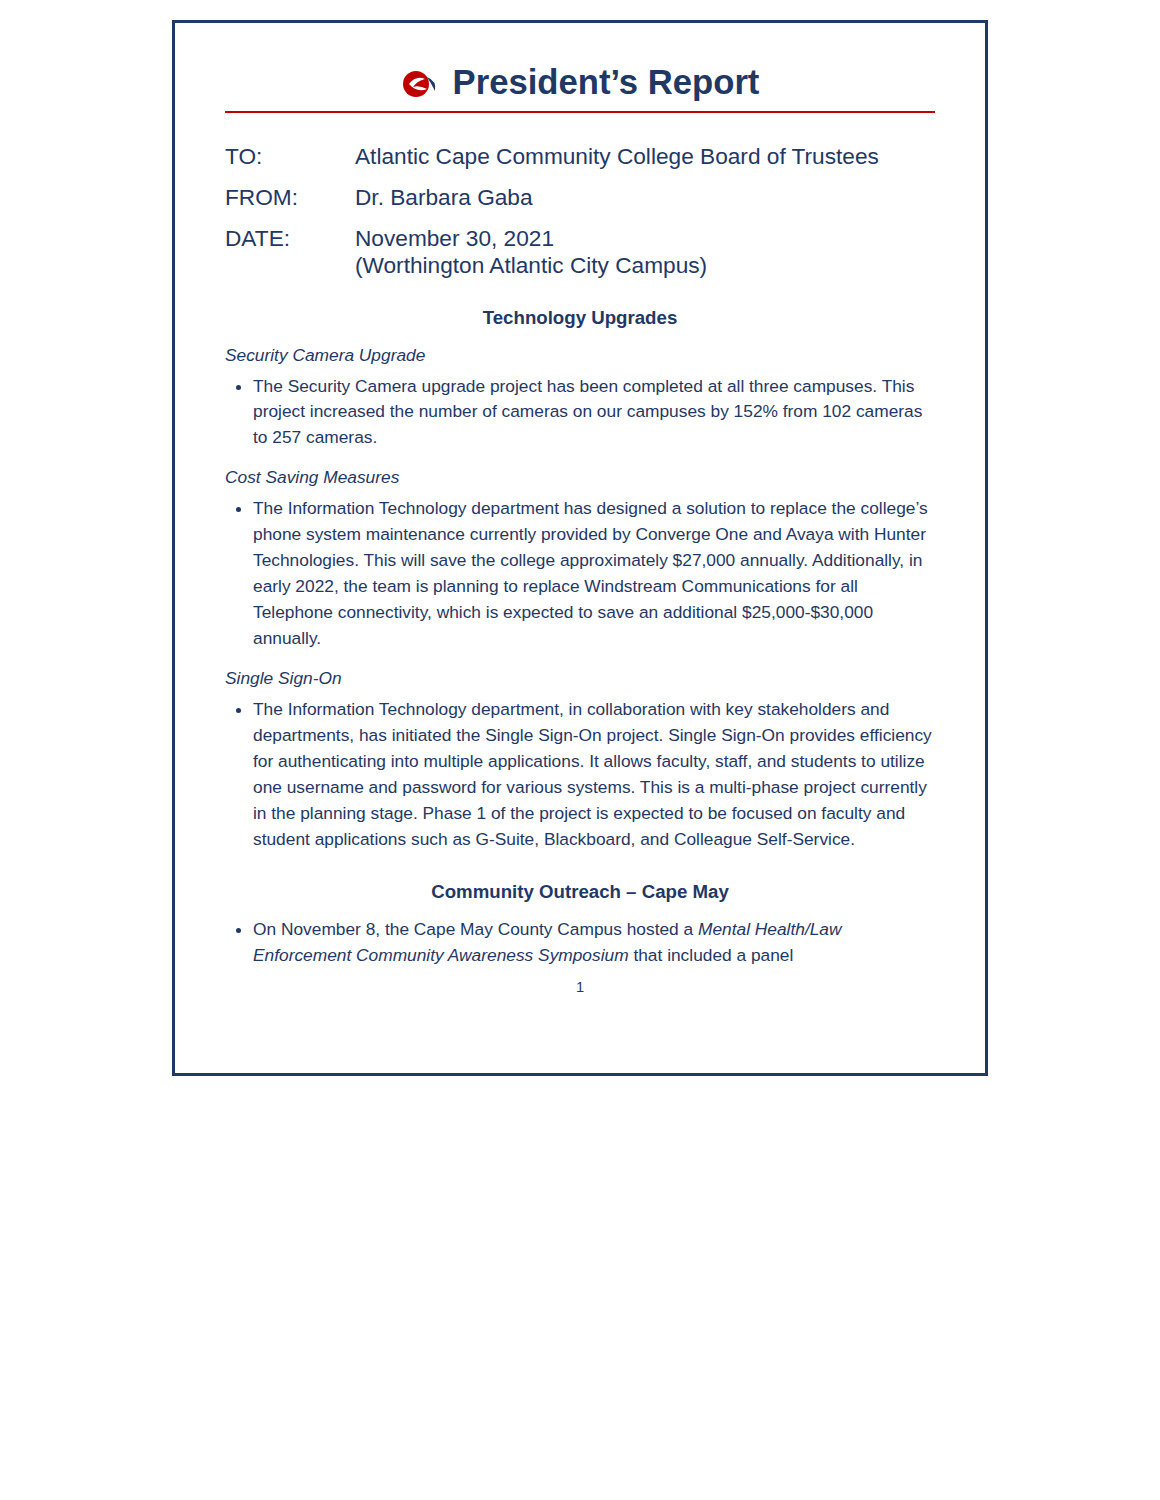President’s Report
TO:
Atlantic Cape Community College Board of Trustees
FROM:
Dr. Barbara Gaba
DATE:
November 30, 2021 (Worthington Atlantic City Campus)
Technology Upgrades
Security Camera Upgrade
The Security Camera upgrade project has been completed at all three campuses. This project increased the number of cameras on our campuses by 152% from 102 cameras to 257 cameras.
Cost Saving Measures
The Information Technology department has designed a solution to replace the college’s phone system maintenance currently provided by Converge One and Avaya with Hunter Technologies. This will save the college approximately $27,000 annually. Additionally, in early 2022, the team is planning to replace Windstream Communications for all Telephone connectivity, which is expected to save an additional $25,000-$30,000 annually.
Single Sign-On
The Information Technology department, in collaboration with key stakeholders and departments, has initiated the Single Sign-On project. Single Sign-On provides efficiency for authenticating into multiple applications. It allows faculty, staff, and students to utilize one username and password for various systems. This is a multi-phase project currently in the planning stage. Phase 1 of the project is expected to be focused on faculty and student applications such as G-Suite, Blackboard, and Colleague Self-Service.
Community Outreach – Cape May
On November 8, the Cape May County Campus hosted a Mental Health/Law Enforcement Community Awareness Symposium that included a panel
1